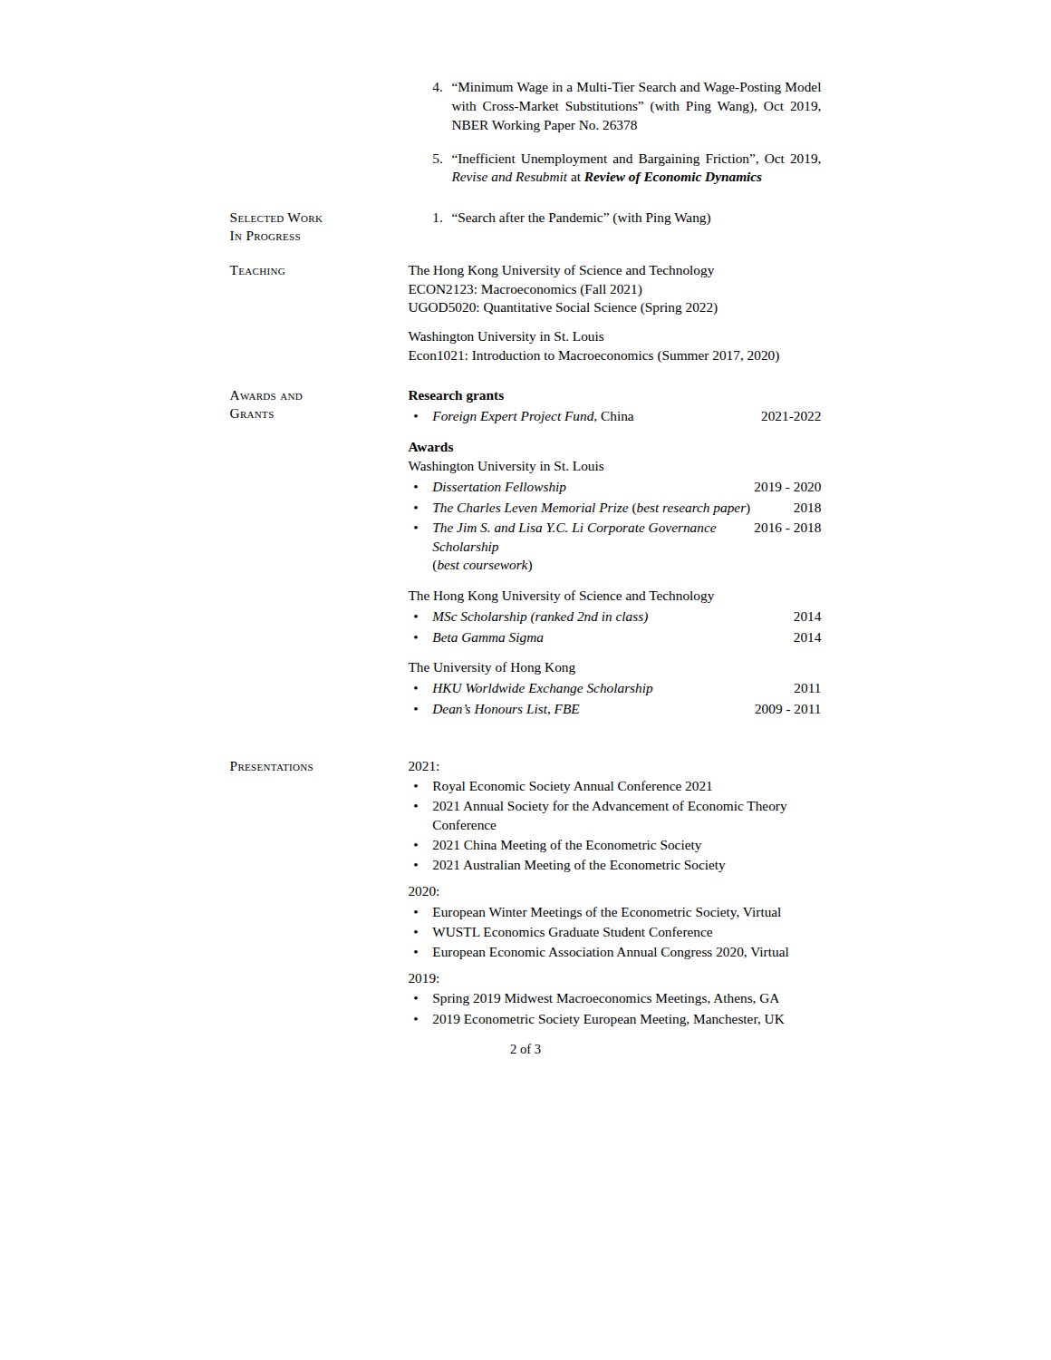4. “Minimum Wage in a Multi-Tier Search and Wage-Posting Model with Cross-Market Substitutions” (with Ping Wang), Oct 2019, NBER Working Paper No. 26378
5. “Inefficient Unemployment and Bargaining Friction”, Oct 2019, Revise and Resubmit at Review of Economic Dynamics
Selected Work
In Progress
1. “Search after the Pandemic” (with Ping Wang)
Teaching
The Hong Kong University of Science and Technology
ECON2123: Macroeconomics (Fall 2021)
UGOD5020: Quantitative Social Science (Spring 2022)
Washington University in St. Louis
Econ1021: Introduction to Macroeconomics (Summer 2017, 2020)
Awards and
Grants
Research grants
2021-2022 Foreign Expert Project Fund, China
Awards
Washington University in St. Louis
2019 - 2020 Dissertation Fellowship
2018 The Charles Leven Memorial Prize (best research paper)
2016 - 2018 The Jim S. and Lisa Y.C. Li Corporate Governance Scholarship
(best coursework)
The Hong Kong University of Science and Technology
2014 MSc Scholarship (ranked 2nd in class)
2014 Beta Gamma Sigma
The University of Hong Kong
2011 HKU Worldwide Exchange Scholarship
2009 - 2011 Dean’s Honours List, FBE
Presentations
2021:
Royal Economic Society Annual Conference 2021
2021 Annual Society for the Advancement of Economic Theory Conference
2021 China Meeting of the Econometric Society
2021 Australian Meeting of the Econometric Society
2020:
European Winter Meetings of the Econometric Society, Virtual
WUSTL Economics Graduate Student Conference
European Economic Association Annual Congress 2020, Virtual
2019:
Spring 2019 Midwest Macroeconomics Meetings, Athens, GA
2019 Econometric Society European Meeting, Manchester, UK
2 of 3